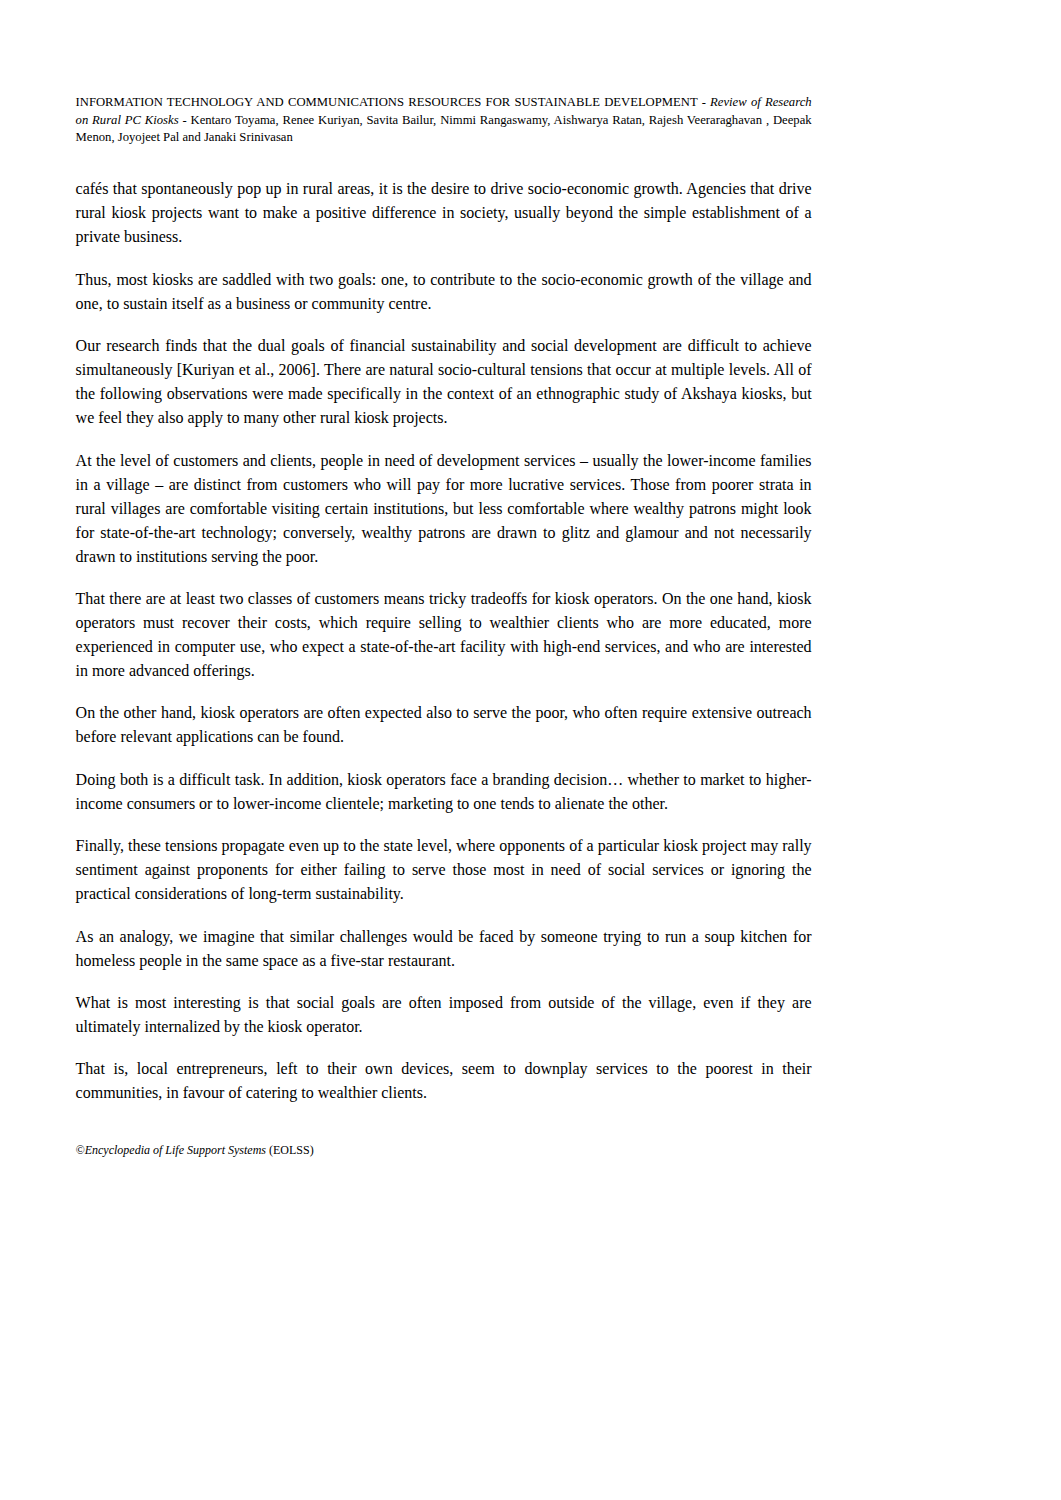INFORMATION TECHNOLOGY AND COMMUNICATIONS RESOURCES FOR SUSTAINABLE DEVELOPMENT - Review of Research on Rural PC Kiosks - Kentaro Toyama, Renee Kuriyan, Savita Bailur, Nimmi Rangaswamy, Aishwarya Ratan, Rajesh Veeraraghavan , Deepak Menon, Joyojeet Pal and Janaki Srinivasan
cafés that spontaneously pop up in rural areas, it is the desire to drive socio-economic growth. Agencies that drive rural kiosk projects want to make a positive difference in society, usually beyond the simple establishment of a private business.
Thus, most kiosks are saddled with two goals: one, to contribute to the socio-economic growth of the village and one, to sustain itself as a business or community centre.
Our research finds that the dual goals of financial sustainability and social development are difficult to achieve simultaneously [Kuriyan et al., 2006]. There are natural socio-cultural tensions that occur at multiple levels. All of the following observations were made specifically in the context of an ethnographic study of Akshaya kiosks, but we feel they also apply to many other rural kiosk projects.
At the level of customers and clients, people in need of development services – usually the lower-income families in a village – are distinct from customers who will pay for more lucrative services. Those from poorer strata in rural villages are comfortable visiting certain institutions, but less comfortable where wealthy patrons might look for state-of-the-art technology; conversely, wealthy patrons are drawn to glitz and glamour and not necessarily drawn to institutions serving the poor.
That there are at least two classes of customers means tricky tradeoffs for kiosk operators. On the one hand, kiosk operators must recover their costs, which require selling to wealthier clients who are more educated, more experienced in computer use, who expect a state-of-the-art facility with high-end services, and who are interested in more advanced offerings.
On the other hand, kiosk operators are often expected also to serve the poor, who often require extensive outreach before relevant applications can be found.
Doing both is a difficult task. In addition, kiosk operators face a branding decision… whether to market to higher-income consumers or to lower-income clientele; marketing to one tends to alienate the other.
Finally, these tensions propagate even up to the state level, where opponents of a particular kiosk project may rally sentiment against proponents for either failing to serve those most in need of social services or ignoring the practical considerations of long-term sustainability.
As an analogy, we imagine that similar challenges would be faced by someone trying to run a soup kitchen for homeless people in the same space as a five-star restaurant.
What is most interesting is that social goals are often imposed from outside of the village, even if they are ultimately internalized by the kiosk operator.
That is, local entrepreneurs, left to their own devices, seem to downplay services to the poorest in their communities, in favour of catering to wealthier clients.
©Encyclopedia of Life Support Systems (EOLSS)